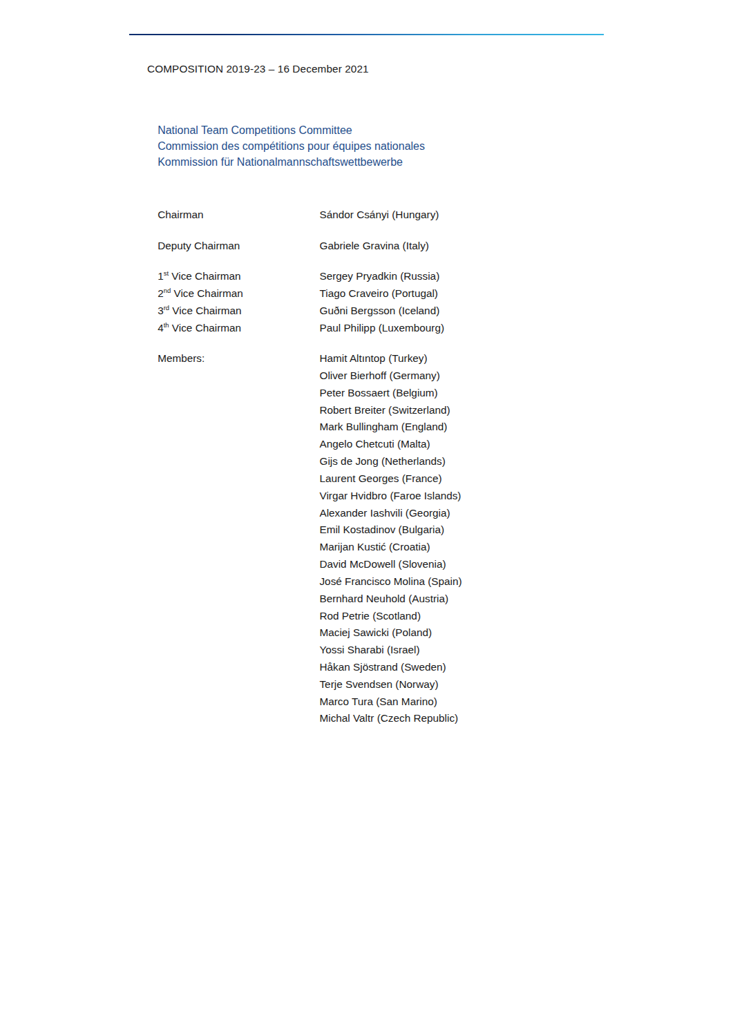COMPOSITION 2019-23 – 16 December 2021
National Team Competitions Committee
Commission des compétitions pour équipes nationales
Kommission für Nationalmannschaftswettbewerbe
| Chairman | Sándor Csányi (Hungary) |
| Deputy Chairman | Gabriele Gravina (Italy) |
| 1 st Vice Chairman | Sergey Pryadkin (Russia) |
| 2 nd Vice Chairman | Tiago Craveiro (Portugal) |
| 3 rd Vice Chairman | Guðni Bergsson (Iceland) |
| 4 th Vice Chairman | Paul Philipp (Luxembourg) |
| Members: | Hamit Altıntop (Turkey) Oliver Bierhoff (Germany) Peter Bossaert (Belgium) Robert Breiter (Switzerland) Mark Bullingham (England) Angelo Chetcuti (Malta) Gijs de Jong (Netherlands) Laurent Georges (France) Virgar Hvidbro (Faroe Islands) Alexander Iashvili (Georgia) Emil Kostadinov (Bulgaria) Marijan Kustić (Croatia) David McDowell (Slovenia) José Francisco Molina (Spain) Bernhard Neuhold (Austria) Rod Petrie (Scotland) Maciej Sawicki (Poland) Yossi Sharabi (Israel) Håkan Sjöstrand (Sweden) Terje Svendsen (Norway) Marco Tura (San Marino) Michal Valtr (Czech Republic) |